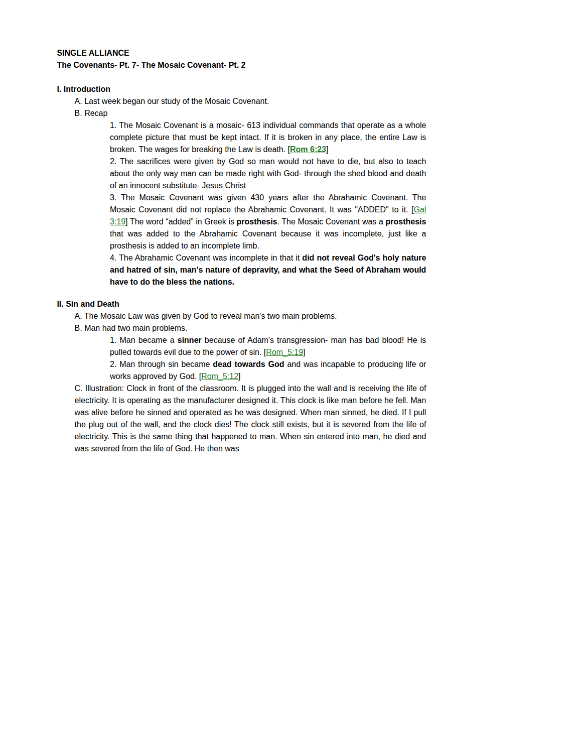SINGLE ALLIANCE
The Covenants- Pt. 7- The Mosaic Covenant- Pt. 2
I. Introduction
A. Last week began our study of the Mosaic Covenant.
B. Recap
1. The Mosaic Covenant is a mosaic- 613 individual commands that operate as a whole complete picture that must be kept intact. If it is broken in any place, the entire Law is broken. The wages for breaking the Law is death. [Rom 6:23]
2. The sacrifices were given by God so man would not have to die, but also to teach about the only way man can be made right with God- through the shed blood and death of an innocent substitute- Jesus Christ
3. The Mosaic Covenant was given 430 years after the Abrahamic Covenant. The Mosaic Covenant did not replace the Abrahamic Covenant. It was "ADDED" to it. [Gal 3:19] The word “added” in Greek is prosthesis. The Mosaic Covenant was a prosthesis that was added to the Abrahamic Covenant because it was incomplete, just like a prosthesis is added to an incomplete limb.
4. The Abrahamic Covenant was incomplete in that it did not reveal God's holy nature and hatred of sin, man's nature of depravity, and what the Seed of Abraham would have to do the bless the nations.
II. Sin and Death
A. The Mosaic Law was given by God to reveal man's two main problems.
B. Man had two main problems.
1. Man became a sinner because of Adam's transgression- man has bad blood! He is pulled towards evil due to the power of sin. [Rom_5:19]
2. Man through sin became dead towards God and was incapable to producing life or works approved by God. [Rom_5:12]
C. Illustration: Clock in front of the classroom. It is plugged into the wall and is receiving the life of electricity. It is operating as the manufacturer designed it. This clock is like man before he fell. Man was alive before he sinned and operated as he was designed. When man sinned, he died. If I pull the plug out of the wall, and the clock dies! The clock still exists, but it is severed from the life of electricity. This is the same thing that happened to man. When sin entered into man, he died and was severed from the life of God. He then was